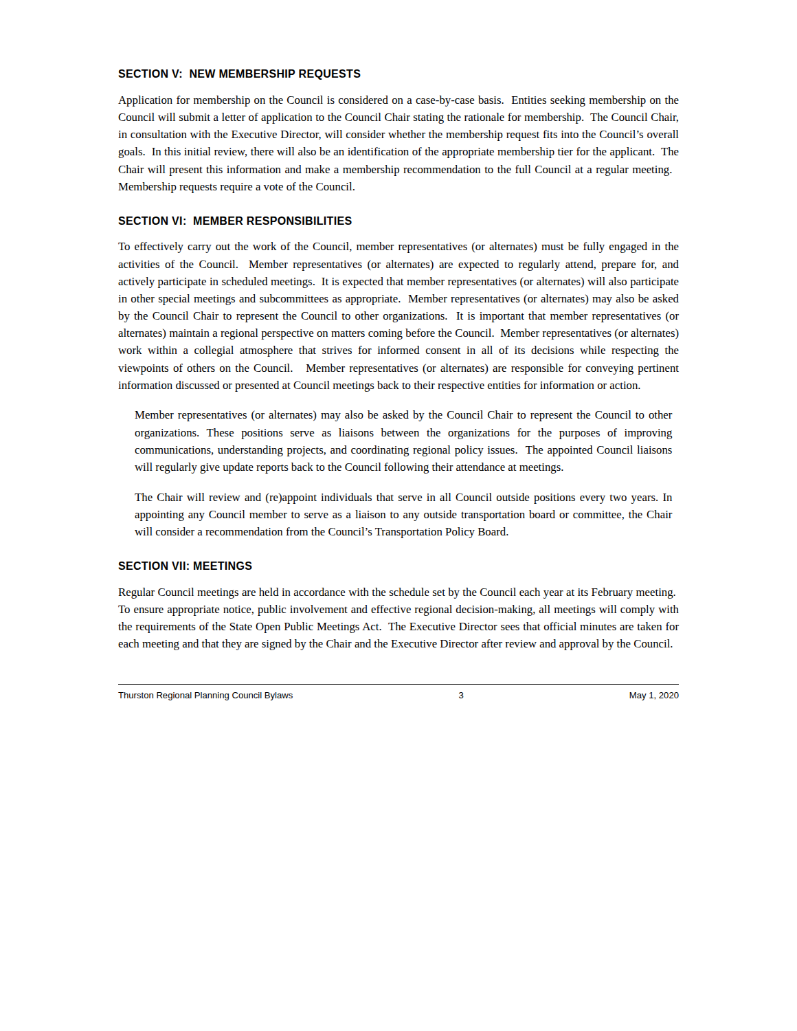SECTION V: NEW MEMBERSHIP REQUESTS
Application for membership on the Council is considered on a case-by-case basis. Entities seeking membership on the Council will submit a letter of application to the Council Chair stating the rationale for membership. The Council Chair, in consultation with the Executive Director, will consider whether the membership request fits into the Council’s overall goals. In this initial review, there will also be an identification of the appropriate membership tier for the applicant. The Chair will present this information and make a membership recommendation to the full Council at a regular meeting. Membership requests require a vote of the Council.
SECTION VI: MEMBER RESPONSIBILITIES
To effectively carry out the work of the Council, member representatives (or alternates) must be fully engaged in the activities of the Council. Member representatives (or alternates) are expected to regularly attend, prepare for, and actively participate in scheduled meetings. It is expected that member representatives (or alternates) will also participate in other special meetings and subcommittees as appropriate. Member representatives (or alternates) may also be asked by the Council Chair to represent the Council to other organizations. It is important that member representatives (or alternates) maintain a regional perspective on matters coming before the Council. Member representatives (or alternates) work within a collegial atmosphere that strives for informed consent in all of its decisions while respecting the viewpoints of others on the Council. Member representatives (or alternates) are responsible for conveying pertinent information discussed or presented at Council meetings back to their respective entities for information or action.
Member representatives (or alternates) may also be asked by the Council Chair to represent the Council to other organizations. These positions serve as liaisons between the organizations for the purposes of improving communications, understanding projects, and coordinating regional policy issues. The appointed Council liaisons will regularly give update reports back to the Council following their attendance at meetings.
The Chair will review and (re)appoint individuals that serve in all Council outside positions every two years. In appointing any Council member to serve as a liaison to any outside transportation board or committee, the Chair will consider a recommendation from the Council’s Transportation Policy Board.
SECTION VII: MEETINGS
Regular Council meetings are held in accordance with the schedule set by the Council each year at its February meeting. To ensure appropriate notice, public involvement and effective regional decision-making, all meetings will comply with the requirements of the State Open Public Meetings Act. The Executive Director sees that official minutes are taken for each meeting and that they are signed by the Chair and the Executive Director after review and approval by the Council.
Thurston Regional Planning Council Bylaws 3 May 1, 2020